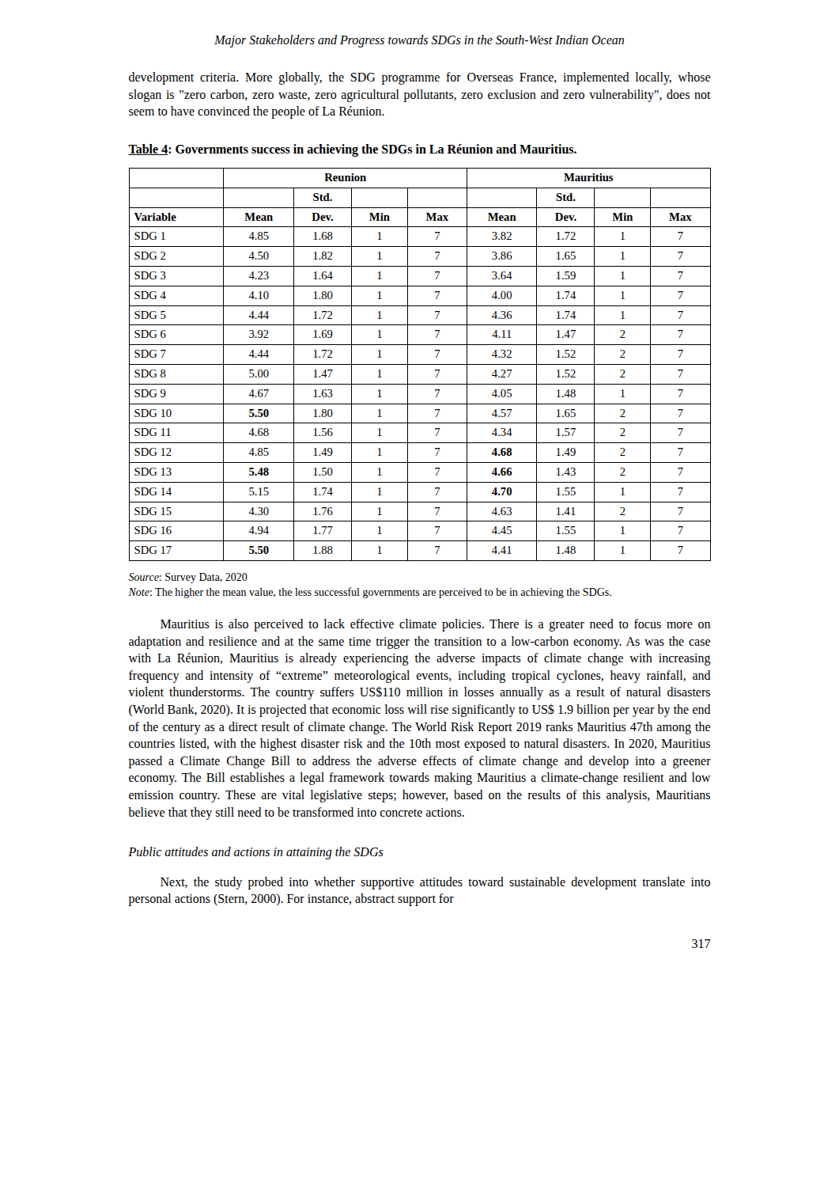Major Stakeholders and Progress towards SDGs in the South-West Indian Ocean
development criteria. More globally, the SDG programme for Overseas France, implemented locally, whose slogan is "zero carbon, zero waste, zero agricultural pollutants, zero exclusion and zero vulnerability", does not seem to have convinced the people of La Réunion.
Table 4: Governments success in achieving the SDGs in La Réunion and Mauritius.
| | Reunion | Mauritius |
| --- | --- | --- |
| | | Std. | | | | Std. | | |
| Variable | Mean | Dev. | Min | Max | Mean | Dev. | Min | Max |
| SDG 1 | 4.85 | 1.68 | 1 | 7 | 3.82 | 1.72 | 1 | 7 |
| SDG 2 | 4.50 | 1.82 | 1 | 7 | 3.86 | 1.65 | 1 | 7 |
| SDG 3 | 4.23 | 1.64 | 1 | 7 | 3.64 | 1.59 | 1 | 7 |
| SDG 4 | 4.10 | 1.80 | 1 | 7 | 4.00 | 1.74 | 1 | 7 |
| SDG 5 | 4.44 | 1.72 | 1 | 7 | 4.36 | 1.74 | 1 | 7 |
| SDG 6 | 3.92 | 1.69 | 1 | 7 | 4.11 | 1.47 | 2 | 7 |
| SDG 7 | 4.44 | 1.72 | 1 | 7 | 4.32 | 1.52 | 2 | 7 |
| SDG 8 | 5.00 | 1.47 | 1 | 7 | 4.27 | 1.52 | 2 | 7 |
| SDG 9 | 4.67 | 1.63 | 1 | 7 | 4.05 | 1.48 | 1 | 7 |
| SDG 10 | 5.50 | 1.80 | 1 | 7 | 4.57 | 1.65 | 2 | 7 |
| SDG 11 | 4.68 | 1.56 | 1 | 7 | 4.34 | 1.57 | 2 | 7 |
| SDG 12 | 4.85 | 1.49 | 1 | 7 | 4.68 | 1.49 | 2 | 7 |
| SDG 13 | 5.48 | 1.50 | 1 | 7 | 4.66 | 1.43 | 2 | 7 |
| SDG 14 | 5.15 | 1.74 | 1 | 7 | 4.70 | 1.55 | 1 | 7 |
| SDG 15 | 4.30 | 1.76 | 1 | 7 | 4.63 | 1.41 | 2 | 7 |
| SDG 16 | 4.94 | 1.77 | 1 | 7 | 4.45 | 1.55 | 1 | 7 |
| SDG 17 | 5.50 | 1.88 | 1 | 7 | 4.41 | 1.48 | 1 | 7 |
Source: Survey Data, 2020
Note: The higher the mean value, the less successful governments are perceived to be in achieving the SDGs.
Mauritius is also perceived to lack effective climate policies. There is a greater need to focus more on adaptation and resilience and at the same time trigger the transition to a low-carbon economy. As was the case with La Réunion, Mauritius is already experiencing the adverse impacts of climate change with increasing frequency and intensity of “extreme” meteorological events, including tropical cyclones, heavy rainfall, and violent thunderstorms. The country suffers US$110 million in losses annually as a result of natural disasters (World Bank, 2020). It is projected that economic loss will rise significantly to US$ 1.9 billion per year by the end of the century as a direct result of climate change. The World Risk Report 2019 ranks Mauritius 47th among the countries listed, with the highest disaster risk and the 10th most exposed to natural disasters. In 2020, Mauritius passed a Climate Change Bill to address the adverse effects of climate change and develop into a greener economy. The Bill establishes a legal framework towards making Mauritius a climate-change resilient and low emission country. These are vital legislative steps; however, based on the results of this analysis, Mauritians believe that they still need to be transformed into concrete actions.
Public attitudes and actions in attaining the SDGs
Next, the study probed into whether supportive attitudes toward sustainable development translate into personal actions (Stern, 2000). For instance, abstract support for
317